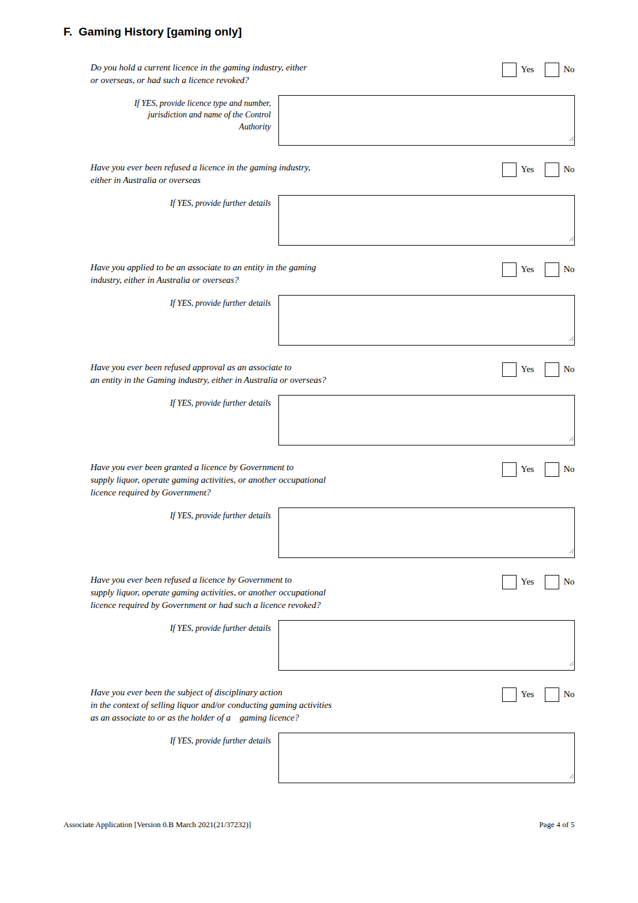F. Gaming History [gaming only]
Do you hold a current licence in the gaming industry, either
or overseas, or had such a licence revoked?
Yes No
If YES, provide licence type and number,
jurisdiction and name of the Control
Authority
Have you ever been refused a licence in the gaming industry,
either in Australia or overseas
Yes No
If YES, provide further details
Have you applied to be an associate to an entity in the gaming
industry, either in Australia or overseas?
Yes No
If YES, provide further details
Have you ever been refused approval as an associate to
an entity in the Gaming industry, either in Australia or overseas?
Yes No
If YES, provide further details
Have you ever been granted a licence by Government to
supply liquor, operate gaming activities, or another occupational
licence required by Government?
Yes No
If YES, provide further details
Have you ever been refused a licence by Government to
supply liquor, operate gaming activities, or another occupational
licence required by Government or had such a licence revoked?
Yes No
If YES, provide further details
Have you ever been the subject of disciplinary action
in the context of selling liquor and/or conducting gaming activities
as an associate to or as the holder of a gaming licence?
Yes No
If YES, provide further details
Associate Application [Version 0.B March 2021(21/37232)] Page 4 of 5